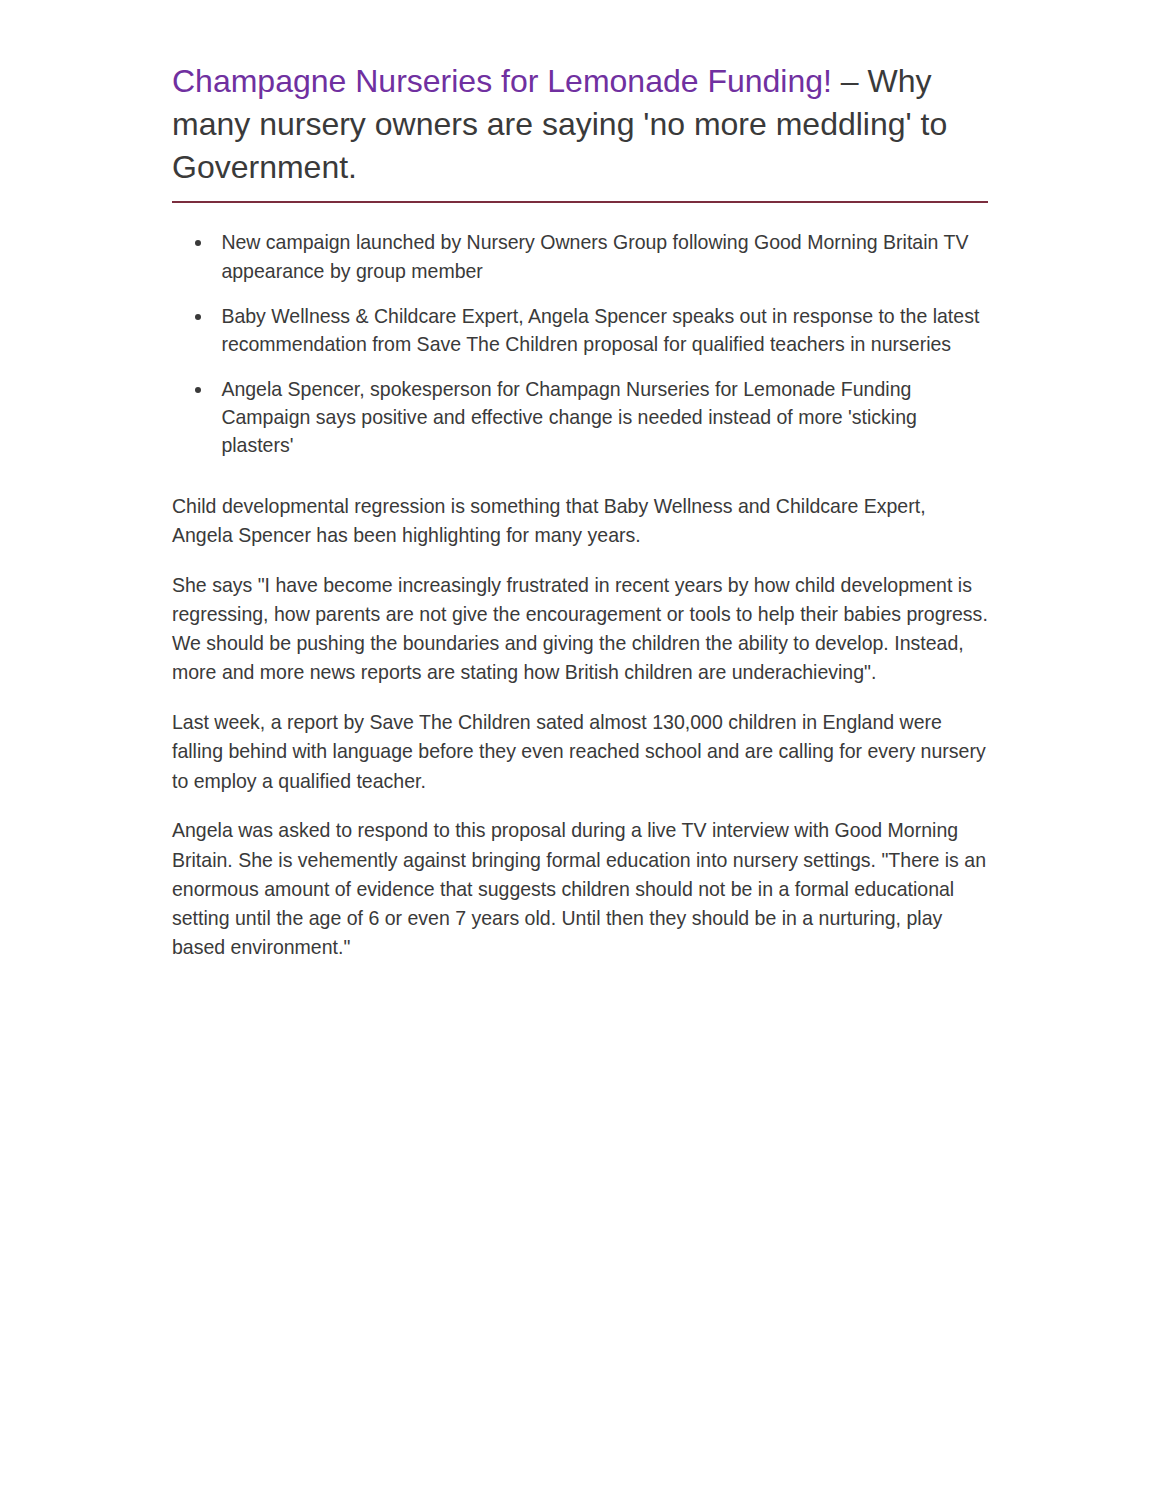Champagne Nurseries for Lemonade Funding! – Why many nursery owners are saying 'no more meddling' to Government.
New campaign launched by Nursery Owners Group following Good Morning Britain TV appearance by group member
Baby Wellness & Childcare Expert, Angela Spencer speaks out in response to the latest recommendation from Save The Children proposal for qualified teachers in nurseries
Angela Spencer, spokesperson for Champagn Nurseries for Lemonade Funding Campaign says positive and effective change is needed instead of more 'sticking plasters'
Child developmental regression is something that Baby Wellness and Childcare Expert, Angela Spencer has been highlighting for many years.
She says "I have become increasingly frustrated in recent years by how child development is regressing, how parents are not give the encouragement or tools to help their babies progress. We should be pushing the boundaries and giving the children the ability to develop. Instead, more and more news reports are stating how British children are underachieving".
Last week, a report by Save The Children sated almost 130,000 children in England were falling behind with language before they even reached school and are calling for every nursery to employ a qualified teacher.
Angela was asked to respond to this proposal during a live TV interview with Good Morning Britain. She is vehemently against bringing formal education into nursery settings. "There is an enormous amount of evidence that suggests children should not be in a formal educational setting until the age of 6 or even 7 years old. Until then they should be in a nurturing, play based environment."